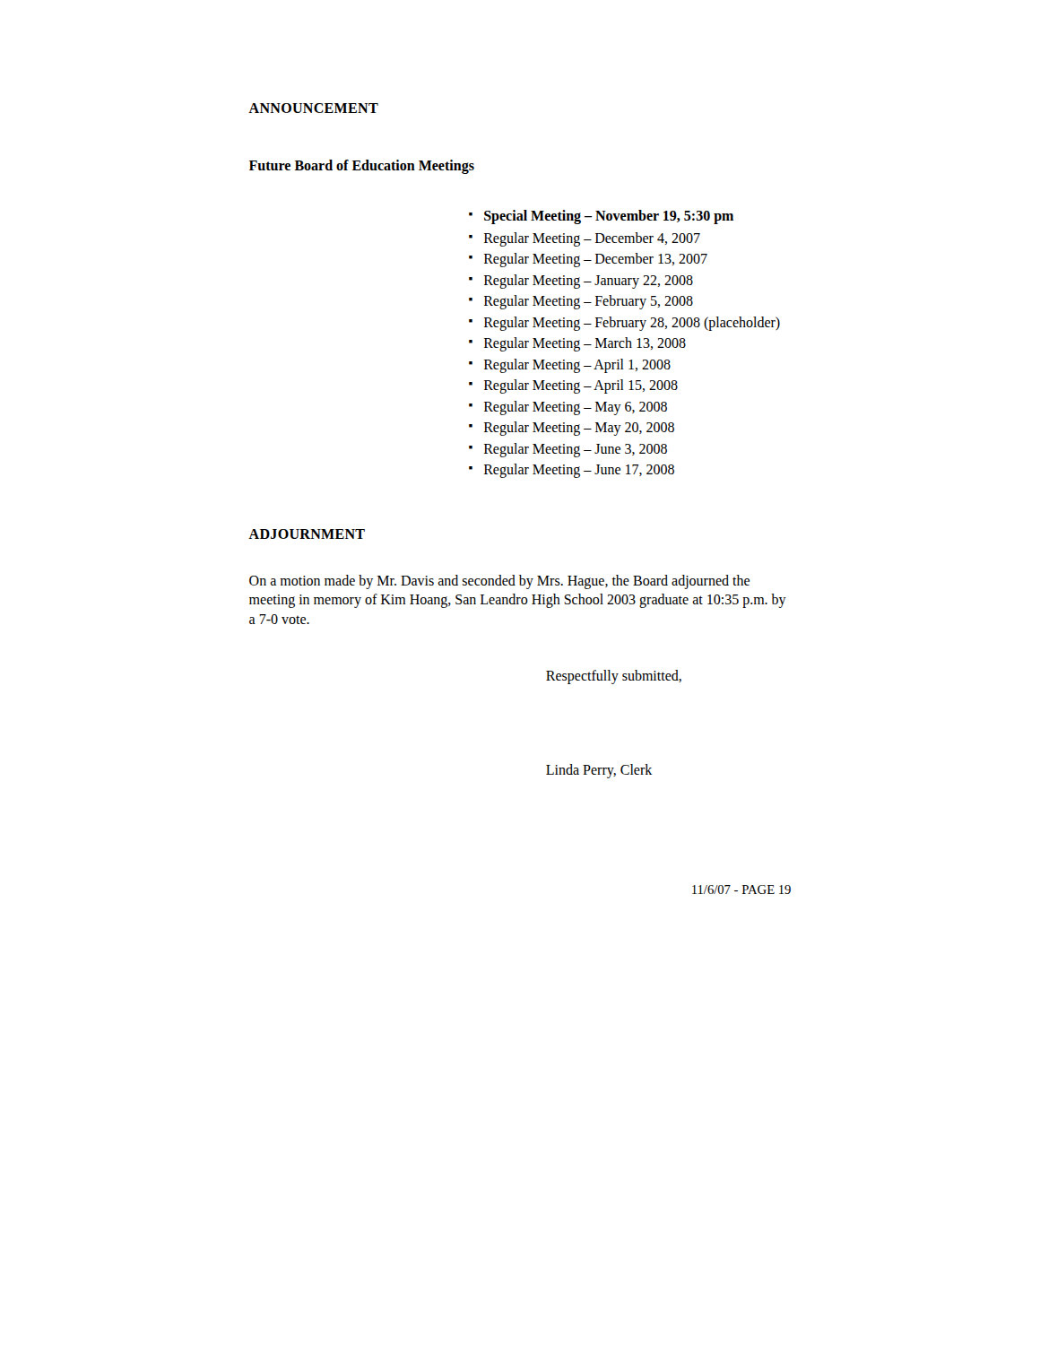ANNOUNCEMENT
Future Board of Education Meetings
Special Meeting – November 19, 5:30 pm
Regular Meeting – December 4, 2007
Regular Meeting – December 13, 2007
Regular Meeting – January 22, 2008
Regular Meeting – February 5, 2008
Regular Meeting – February 28, 2008 (placeholder)
Regular Meeting – March 13, 2008
Regular Meeting – April 1, 2008
Regular Meeting – April 15, 2008
Regular Meeting – May 6, 2008
Regular Meeting – May 20, 2008
Regular Meeting – June 3, 2008
Regular Meeting – June 17, 2008
ADJOURNMENT
On a motion made by Mr. Davis and seconded by Mrs. Hague, the Board adjourned the meeting in memory of Kim Hoang, San Leandro High School 2003 graduate at 10:35 p.m. by a 7-0 vote.
Respectfully submitted,
Linda Perry, Clerk
11/6/07 - PAGE 19